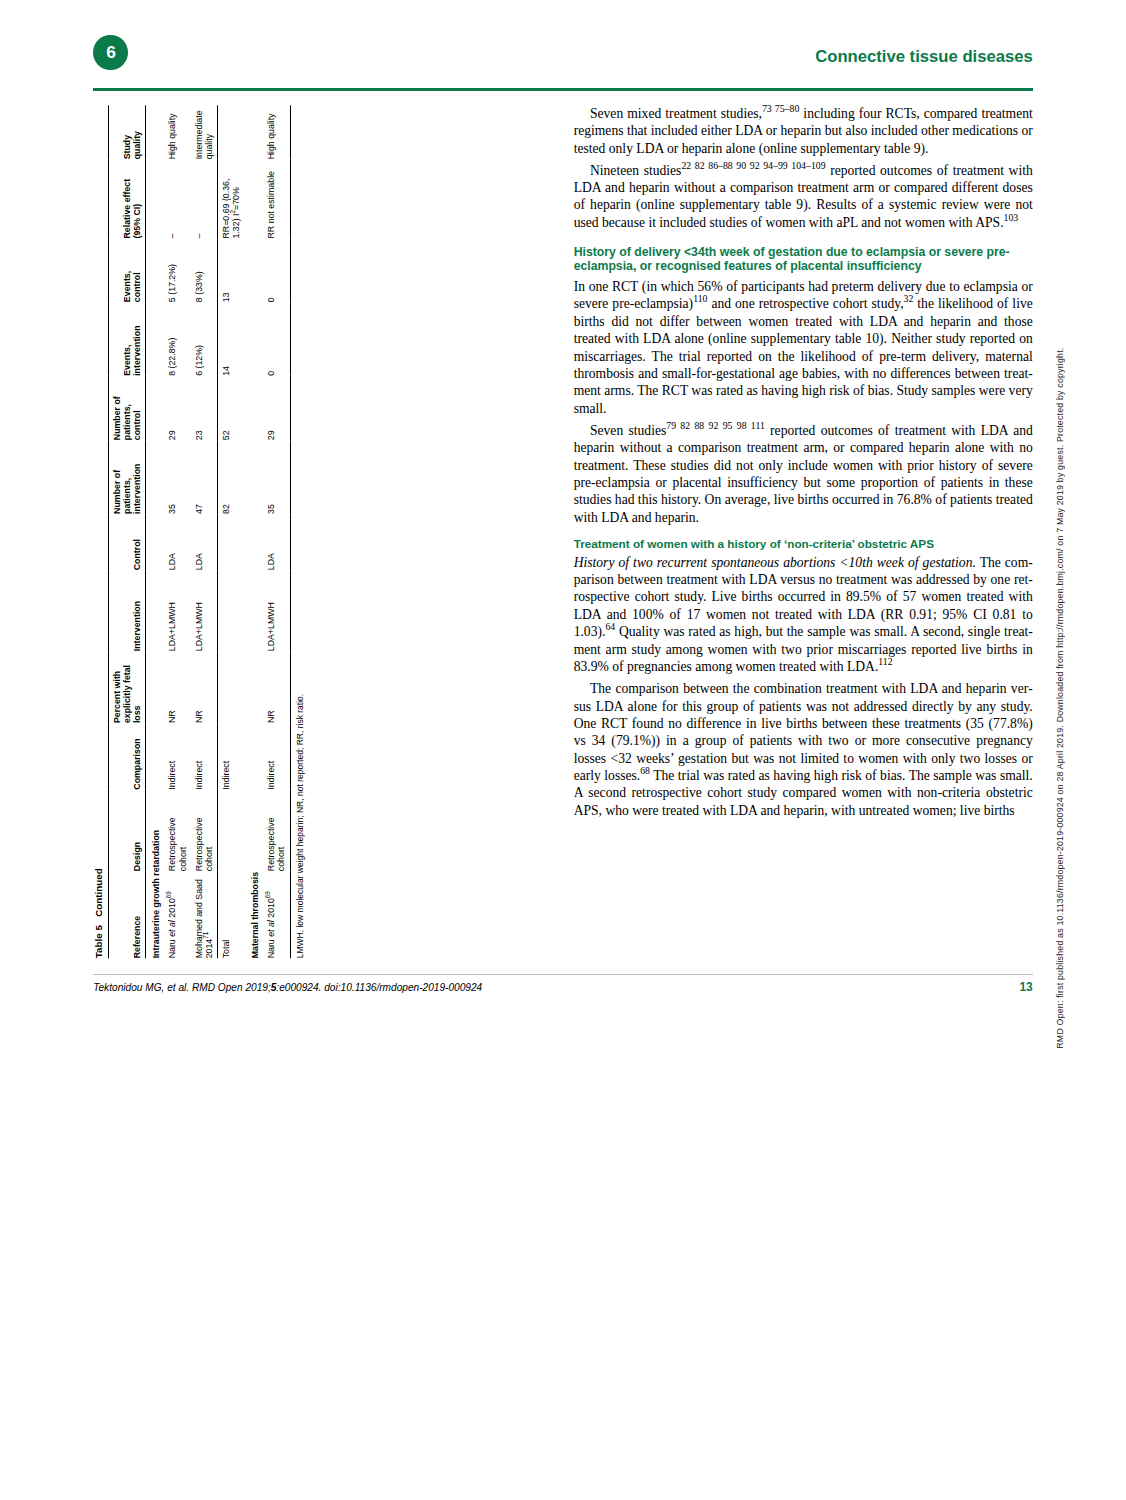RMD Open: first published as 10.1136/rmdopen-2019-000924 on 28 April 2019. Downloaded from http://rmdopen.bmj.com/ on 7 May 2019 by guest. Protected by copyright.
6
Connective tissue diseases
Table 5 Continued
| Reference | Design | Comparison | Percent with explicitly fetal loss | Intervention | Control | Number of patients, intervention | Number of patients, control | Events, intervention | Events, control | Relative effect (95% CI) | Study quality |
| --- | --- | --- | --- | --- | --- | --- | --- | --- | --- | --- | --- |
| Intrauterine growth retardation |
| Naru et al 2010 69 | Retrospective cohort | Indirect | NR | LDA+LMWH | LDA | 35 | 29 | 8 (22.8%) | 5 (17.2%) | – | High quality |
| Mohamed and Saad 2014 71 | Retrospective cohort | Indirect | NR | LDA+LMWH | LDA | 47 | 23 | 6 (12%) | 8 (33%) | – | Intermediate quality |
| Total | | Indirect | | | | 82 | 52 | 14 | 13 | RR=0.69 (0.36, 1.32) I 2 =70% | |
| Maternal thrombosis |
| Naru et al 2010 69 | Retrospective cohort | Indirect | NR | LDA+LMWH | LDA | 35 | 29 | 0 | 0 | RR not estimable | High quality |
LMWH, low molecular weight heparin; NR, not reported; RR, risk ratio.
Seven mixed treatment studies,73 75–80 including four RCTs, compared treatment regimens that included either LDA or heparin but also included other medications or tested only LDA or heparin alone (online supplementary table 9).
Nineteen studies22 82 86–88 90 92 94–99 104–109 reported outcomes of treatment with LDA and heparin without a comparison treatment arm or compared different doses of heparin (online supplementary table 9). Results of a systemic review were not used because it included studies of women with aPL and not women with APS.103
History of delivery <34th week of gestation due to eclampsia or severe pre-eclampsia, or recognised features of placental insufficiency
In one RCT (in which 56% of participants had preterm delivery due to eclampsia or severe pre-eclampsia)110 and one retrospective cohort study,32 the likelihood of live births did not differ between women treated with LDA and heparin and those treated with LDA alone (online supplementary table 10). Neither study reported on miscarriages. The trial reported on the likelihood of pre-term delivery, maternal thrombosis and small-for-gestational age babies, with no differences between treatment arms. The RCT was rated as having high risk of bias. Study samples were very small.
Seven studies79 82 88 92 95 98 111 reported outcomes of treatment with LDA and heparin without a comparison treatment arm, or compared heparin alone with no treatment. These studies did not only include women with prior history of severe pre-eclampsia or placental insufficiency but some proportion of patients in these studies had this history. On average, live births occurred in 76.8% of patients treated with LDA and heparin.
Treatment of women with a history of ‘non-criteria’ obstetric APS
History of two recurrent spontaneous abortions <10th week of gestation. The comparison between treatment with LDA versus no treatment was addressed by one retrospective cohort study. Live births occurred in 89.5% of 57 women treated with LDA and 100% of 17 women not treated with LDA (RR 0.91; 95% CI 0.81 to 1.03).64 Quality was rated as high, but the sample was small. A second, single treatment arm study among women with two prior miscarriages reported live births in 83.9% of pregnancies among women treated with LDA.112
The comparison between the combination treatment with LDA and heparin versus LDA alone for this group of patients was not addressed directly by any study. One RCT found no difference in live births between these treatments (35 (77.8%) vs 34 (79.1%)) in a group of patients with two or more consecutive pregnancy losses <32 weeks’ gestation but was not limited to women with only two losses or early losses.68 The trial was rated as having high risk of bias. The sample was small. A second retrospective cohort study compared women with non-criteria obstetric APS, who were treated with LDA and heparin, with untreated women; live births
Tektonidou MG, et al. RMD Open 2019;5:e000924. doi:10.1136/rmdopen-2019-000924
13